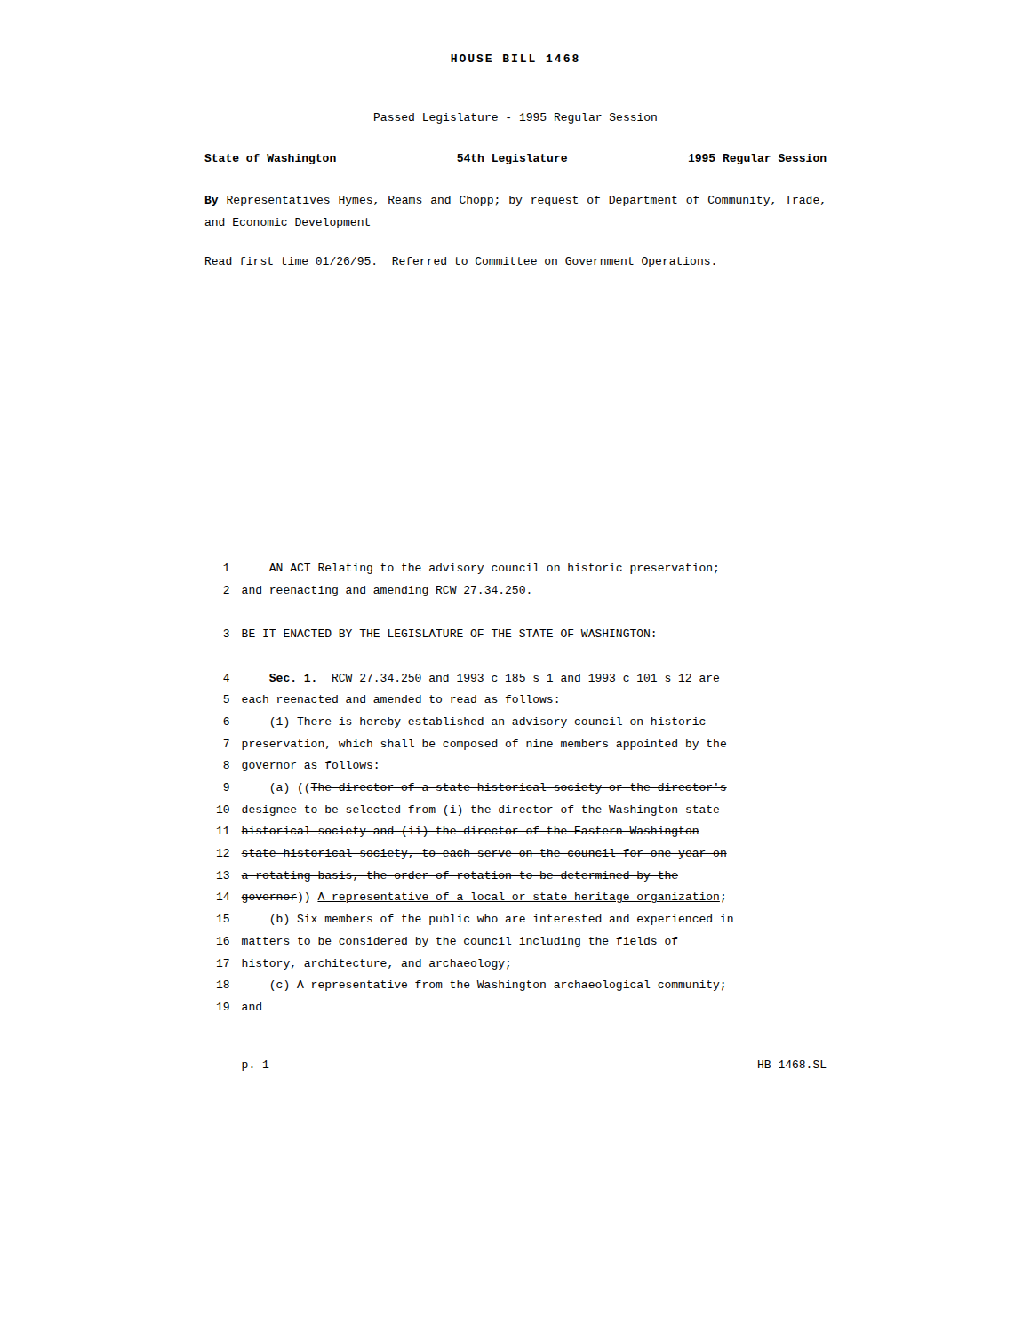HOUSE BILL 1468
Passed Legislature - 1995 Regular Session
State of Washington 54th Legislature 1995 Regular Session
By Representatives Hymes, Reams and Chopp; by request of Department of Community, Trade, and Economic Development
Read first time 01/26/95. Referred to Committee on Government Operations.
1 AN ACT Relating to the advisory council on historic preservation;
2and reenacting and amending RCW 27.34.250.
3 BE IT ENACTED BY THE LEGISLATURE OF THE STATE OF WASHINGTON:
4 Sec. 1. RCW 27.34.250 and 1993 c 185 s 1 and 1993 c 101 s 12 are
5each reenacted and amended to read as follows:
6 (1) There is hereby established an advisory council on historic
7preservation, which shall be composed of nine members appointed by the
8governor as follows:
9 (a) ((The director of a state historical society or the director's
10 designee to be selected from (i) the director of the Washington state
11 historical society and (ii) the director of the Eastern Washington
12 state historical society, to each serve on the council for one year on
13 a rotating basis, the order of rotation to be determined by the
14 governor)) A representative of a local or state heritage organization;
15 (b) Six members of the public who are interested and experienced in
16matters to be considered by the council including the fields of
17history, architecture, and archaeology;
18 (c) A representative from the Washington archaeological community;
19and
p. 1 HB 1468.SL